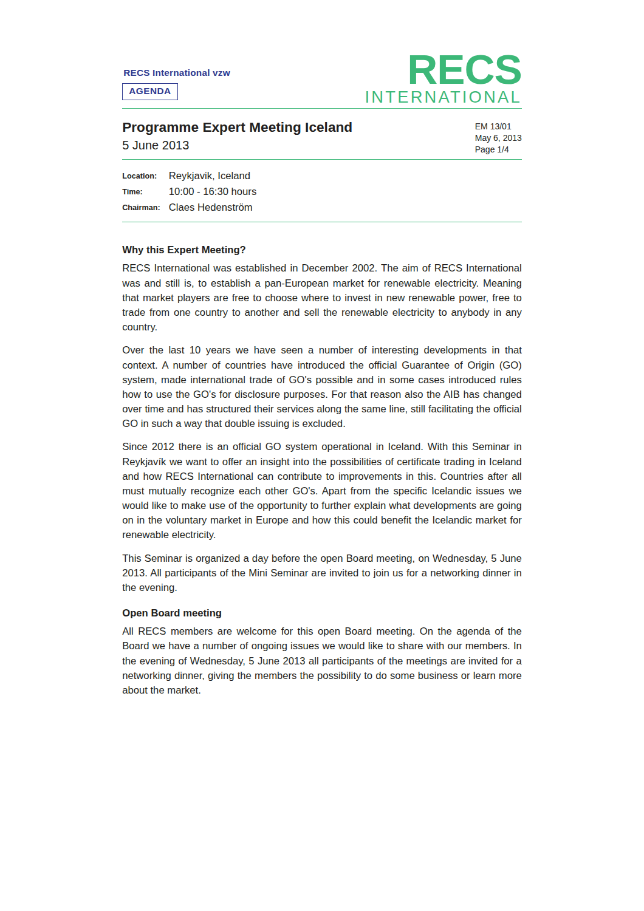RECS International vzw
AGENDA
RECS
INTERNATIONAL
Programme Expert Meeting Iceland
5 June 2013
EM 13/01
May 6, 2013
Page 1/4
| Location: | Reykjavik, Iceland |
| Time: | 10:00 - 16:30 hours |
| Chairman: | Claes Hedenström |
Why this Expert Meeting?
RECS International was established in December 2002. The aim of RECS International was and still is, to establish a pan-European market for renewable electricity. Meaning that market players are free to choose where to invest in new renewable power, free to trade from one country to another and sell the renewable electricity to anybody in any country.
Over the last 10 years we have seen a number of interesting developments in that context. A number of countries have introduced the official Guarantee of Origin (GO) system, made international trade of GO's possible and in some cases introduced rules how to use the GO's for disclosure purposes. For that reason also the AIB has changed over time and has structured their services along the same line, still facilitating the official GO in such a way that double issuing is excluded.
Since 2012 there is an official GO system operational in Iceland. With this Seminar in Reykjavík we want to offer an insight into the possibilities of certificate trading in Iceland and how RECS International can contribute to improvements in this. Countries after all must mutually recognize each other GO's. Apart from the specific Icelandic issues we would like to make use of the opportunity to further explain what developments are going on in the voluntary market in Europe and how this could benefit the Icelandic market for renewable electricity.
This Seminar is organized a day before the open Board meeting, on Wednesday, 5 June 2013. All participants of the Mini Seminar are invited to join us for a networking dinner in the evening.
Open Board meeting
All RECS members are welcome for this open Board meeting. On the agenda of the Board we have a number of ongoing issues we would like to share with our members. In the evening of Wednesday, 5 June 2013 all participants of the meetings are invited for a networking dinner, giving the members the possibility to do some business or learn more about the market.